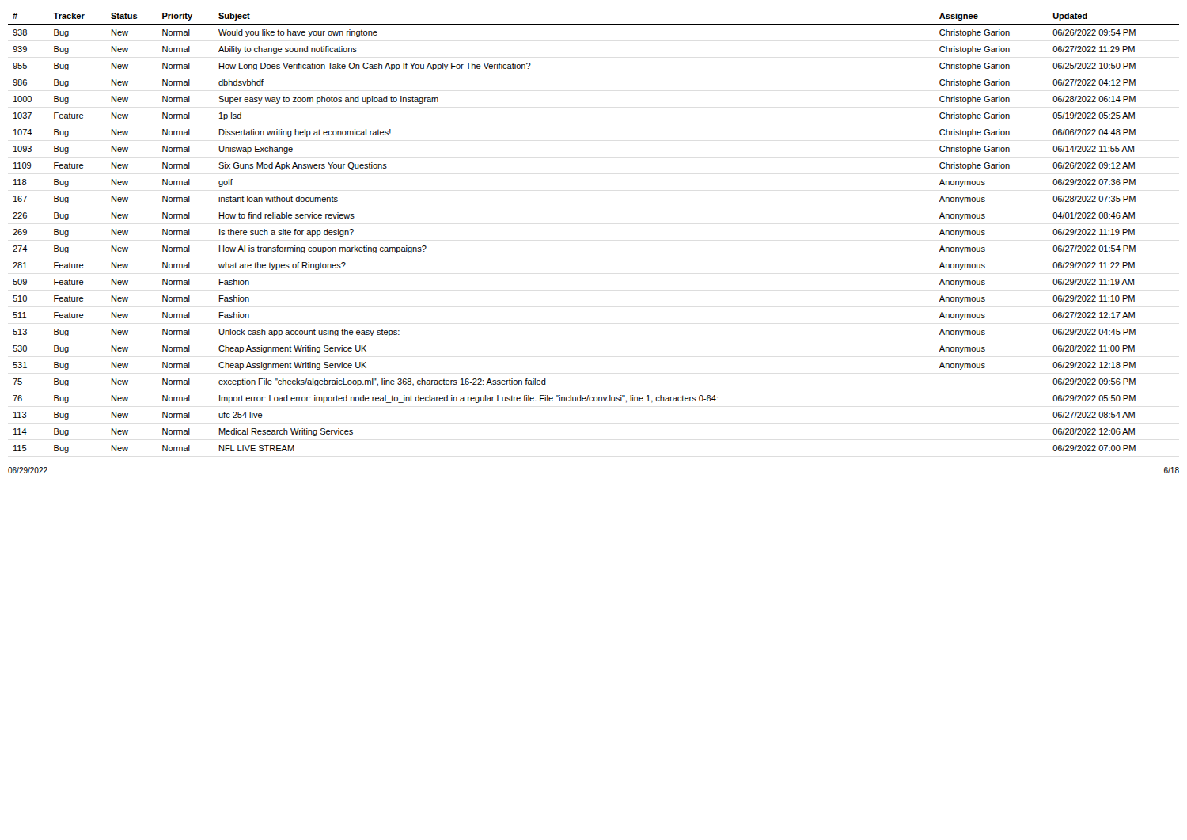| # | Tracker | Status | Priority | Subject | Assignee | Updated |
| --- | --- | --- | --- | --- | --- | --- |
| 938 | Bug | New | Normal | Would you like to have your own ringtone | Christophe Garion | 06/26/2022 09:54 PM |
| 939 | Bug | New | Normal | Ability to change sound notifications | Christophe Garion | 06/27/2022 11:29 PM |
| 955 | Bug | New | Normal | How Long Does Verification Take On Cash App If You Apply For The Verification? | Christophe Garion | 06/25/2022 10:50 PM |
| 986 | Bug | New | Normal | dbhdsvbhdf | Christophe Garion | 06/27/2022 04:12 PM |
| 1000 | Bug | New | Normal | Super easy way to zoom photos and upload to Instagram | Christophe Garion | 06/28/2022 06:14 PM |
| 1037 | Feature | New | Normal | 1p lsd | Christophe Garion | 05/19/2022 05:25 AM |
| 1074 | Bug | New | Normal | Dissertation writing help at economical rates! | Christophe Garion | 06/06/2022 04:48 PM |
| 1093 | Bug | New | Normal | Uniswap Exchange | Christophe Garion | 06/14/2022 11:55 AM |
| 1109 | Feature | New | Normal | Six Guns Mod Apk Answers Your Questions | Christophe Garion | 06/26/2022 09:12 AM |
| 118 | Bug | New | Normal | golf | Anonymous | 06/29/2022 07:36 PM |
| 167 | Bug | New | Normal | instant loan without documents | Anonymous | 06/28/2022 07:35 PM |
| 226 | Bug | New | Normal | How to find reliable service reviews | Anonymous | 04/01/2022 08:46 AM |
| 269 | Bug | New | Normal | Is there such a site for app design? | Anonymous | 06/29/2022 11:19 PM |
| 274 | Bug | New | Normal | How AI is transforming coupon marketing campaigns? | Anonymous | 06/27/2022 01:54 PM |
| 281 | Feature | New | Normal | what are the types of Ringtones? | Anonymous | 06/29/2022 11:22 PM |
| 509 | Feature | New | Normal | Fashion | Anonymous | 06/29/2022 11:19 AM |
| 510 | Feature | New | Normal | Fashion | Anonymous | 06/29/2022 11:10 PM |
| 511 | Feature | New | Normal | Fashion | Anonymous | 06/27/2022 12:17 AM |
| 513 | Bug | New | Normal | Unlock cash app account using the easy steps: | Anonymous | 06/29/2022 04:45 PM |
| 530 | Bug | New | Normal | Cheap Assignment Writing Service UK | Anonymous | 06/28/2022 11:00 PM |
| 531 | Bug | New | Normal | Cheap Assignment Writing Service UK | Anonymous | 06/29/2022 12:18 PM |
| 75 | Bug | New | Normal | exception File "checks/algebraicLoop.ml", line 368, characters 16-22: Assertion failed | | 06/29/2022 09:56 PM |
| 76 | Bug | New | Normal | Import error: Load error: imported node real_to_int declared in a regular Lustre file. File "include/conv.lusi", line 1, characters 0-64: | | 06/29/2022 05:50 PM |
| 113 | Bug | New | Normal | ufc 254 live | | 06/27/2022 08:54 AM |
| 114 | Bug | New | Normal | Medical Research Writing Services | | 06/28/2022 12:06 AM |
| 115 | Bug | New | Normal | NFL LIVE STREAM | | 06/29/2022 07:00 PM |
06/29/2022 6/18